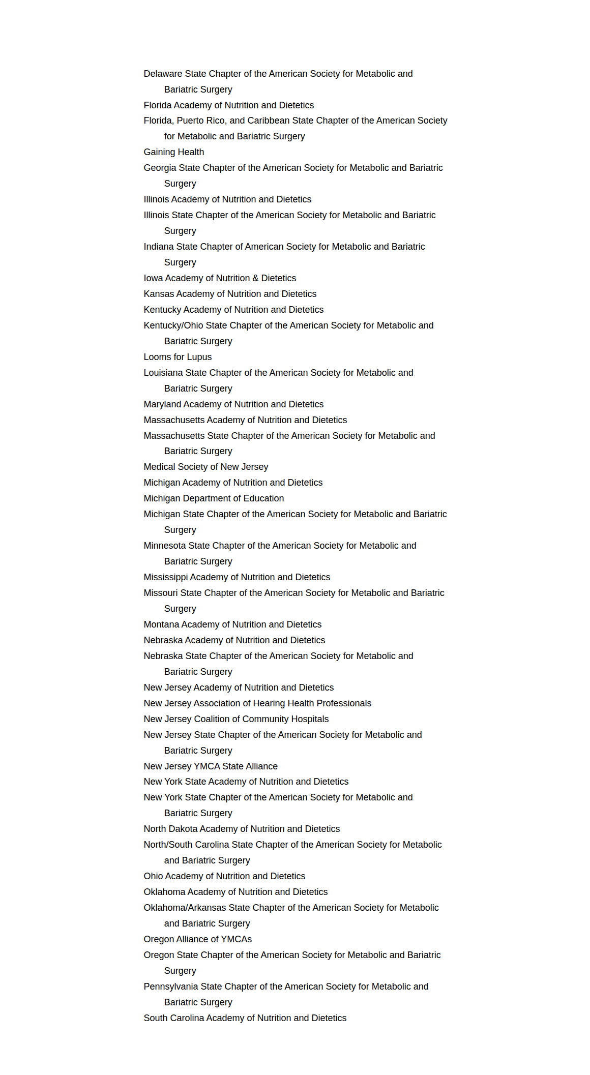Delaware State Chapter of the American Society for Metabolic and Bariatric Surgery
Florida Academy of Nutrition and Dietetics
Florida, Puerto Rico, and Caribbean State Chapter of the American Society for Metabolic and Bariatric Surgery
Gaining Health
Georgia State Chapter of the American Society for Metabolic and Bariatric Surgery
Illinois Academy of Nutrition and Dietetics
Illinois State Chapter of the American Society for Metabolic and Bariatric Surgery
Indiana State Chapter of American Society for Metabolic and Bariatric Surgery
Iowa Academy of Nutrition & Dietetics
Kansas Academy of Nutrition and Dietetics
Kentucky Academy of Nutrition and Dietetics
Kentucky/Ohio State Chapter of the American Society for Metabolic and Bariatric Surgery
Looms for Lupus
Louisiana State Chapter of the American Society for Metabolic and Bariatric Surgery
Maryland Academy of Nutrition and Dietetics
Massachusetts Academy of Nutrition and Dietetics
Massachusetts State Chapter of the American Society for Metabolic and Bariatric Surgery
Medical Society of New Jersey
Michigan Academy of Nutrition and Dietetics
Michigan Department of Education
Michigan State Chapter of the American Society for Metabolic and Bariatric Surgery
Minnesota State Chapter of the American Society for Metabolic and Bariatric Surgery
Mississippi Academy of Nutrition and Dietetics
Missouri State Chapter of the American Society for Metabolic and Bariatric Surgery
Montana Academy of Nutrition and Dietetics
Nebraska Academy of Nutrition and Dietetics
Nebraska State Chapter of the American Society for Metabolic and Bariatric Surgery
New Jersey Academy of Nutrition and Dietetics
New Jersey Association of Hearing Health Professionals
New Jersey Coalition of Community Hospitals
New Jersey State Chapter of the American Society for Metabolic and Bariatric Surgery
New Jersey YMCA State Alliance
New York State Academy of Nutrition and Dietetics
New York State Chapter of the American Society for Metabolic and Bariatric Surgery
North Dakota Academy of Nutrition and Dietetics
North/South Carolina State Chapter of the American Society for Metabolic and Bariatric Surgery
Ohio Academy of Nutrition and Dietetics
Oklahoma Academy of Nutrition and Dietetics
Oklahoma/Arkansas State Chapter of the American Society for Metabolic and Bariatric Surgery
Oregon Alliance of YMCAs
Oregon State Chapter of the American Society for Metabolic and Bariatric Surgery
Pennsylvania State Chapter of the American Society for Metabolic and Bariatric Surgery
South Carolina Academy of Nutrition and Dietetics